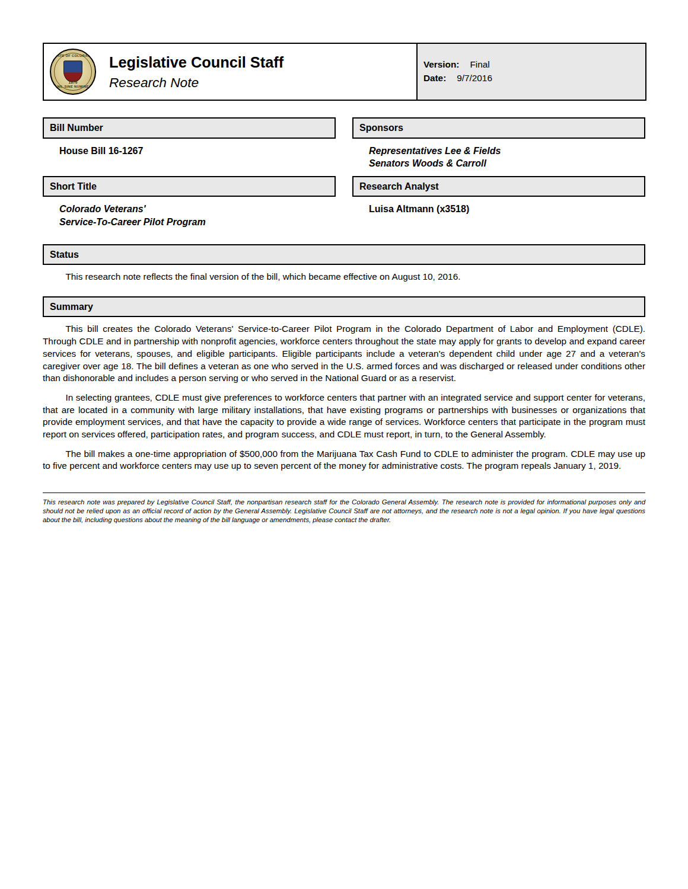STATE OF COLORADO
1876
NIL SINE NUMINE
Legislative Council Staff
Research Note
Version: Final
Date: 9/7/2016
Bill Number
House Bill 16-1267
Sponsors
Representatives Lee & Fields
Senators Woods & Carroll
Short Title
Colorado Veterans'
Service-To-Career Pilot Program
Research Analyst
Luisa Altmann (x3518)
Status
This research note reflects the final version of the bill, which became effective on August 10, 2016.
Summary
This bill creates the Colorado Veterans' Service-to-Career Pilot Program in the Colorado Department of Labor and Employment (CDLE). Through CDLE and in partnership with nonprofit agencies, workforce centers throughout the state may apply for grants to develop and expand career services for veterans, spouses, and eligible participants. Eligible participants include a veteran's dependent child under age 27 and a veteran's caregiver over age 18. The bill defines a veteran as one who served in the U.S. armed forces and was discharged or released under conditions other than dishonorable and includes a person serving or who served in the National Guard or as a reservist.
In selecting grantees, CDLE must give preferences to workforce centers that partner with an integrated service and support center for veterans, that are located in a community with large military installations, that have existing programs or partnerships with businesses or organizations that provide employment services, and that have the capacity to provide a wide range of services. Workforce centers that participate in the program must report on services offered, participation rates, and program success, and CDLE must report, in turn, to the General Assembly.
The bill makes a one-time appropriation of $500,000 from the Marijuana Tax Cash Fund to CDLE to administer the program. CDLE may use up to five percent and workforce centers may use up to seven percent of the money for administrative costs. The program repeals January 1, 2019.
This research note was prepared by Legislative Council Staff, the nonpartisan research staff for the Colorado General Assembly. The research note is provided for informational purposes only and should not be relied upon as an official record of action by the General Assembly. Legislative Council Staff are not attorneys, and the research note is not a legal opinion. If you have legal questions about the bill, including questions about the meaning of the bill language or amendments, please contact the drafter.